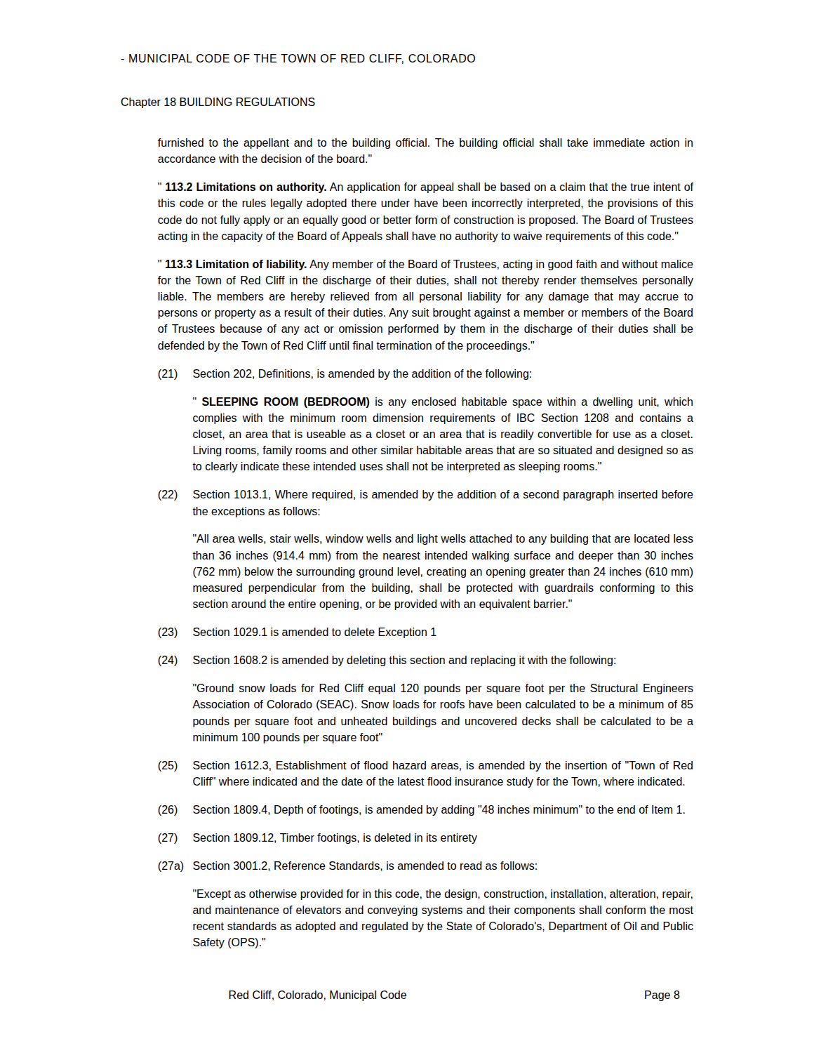- MUNICIPAL CODE OF THE TOWN OF RED CLIFF, COLORADO
Chapter 18 BUILDING REGULATIONS
furnished to the appellant and to the building official. The building official shall take immediate action in accordance with the decision of the board."
" 113.2 Limitations on authority. An application for appeal shall be based on a claim that the true intent of this code or the rules legally adopted there under have been incorrectly interpreted, the provisions of this code do not fully apply or an equally good or better form of construction is proposed. The Board of Trustees acting in the capacity of the Board of Appeals shall have no authority to waive requirements of this code."
" 113.3 Limitation of liability. Any member of the Board of Trustees, acting in good faith and without malice for the Town of Red Cliff in the discharge of their duties, shall not thereby render themselves personally liable. The members are hereby relieved from all personal liability for any damage that may accrue to persons or property as a result of their duties. Any suit brought against a member or members of the Board of Trustees because of any act or omission performed by them in the discharge of their duties shall be defended by the Town of Red Cliff until final termination of the proceedings."
(21)
Section 202, Definitions, is amended by the addition of the following:
" SLEEPING ROOM (BEDROOM) is any enclosed habitable space within a dwelling unit, which complies with the minimum room dimension requirements of IBC Section 1208 and contains a closet, an area that is useable as a closet or an area that is readily convertible for use as a closet. Living rooms, family rooms and other similar habitable areas that are so situated and designed so as to clearly indicate these intended uses shall not be interpreted as sleeping rooms."
(22)
Section 1013.1, Where required, is amended by the addition of a second paragraph inserted before the exceptions as follows:
"All area wells, stair wells, window wells and light wells attached to any building that are located less than 36 inches (914.4 mm) from the nearest intended walking surface and deeper than 30 inches (762 mm) below the surrounding ground level, creating an opening greater than 24 inches (610 mm) measured perpendicular from the building, shall be protected with guardrails conforming to this section around the entire opening, or be provided with an equivalent barrier."
(23)
Section 1029.1 is amended to delete Exception 1
(24)
Section 1608.2 is amended by deleting this section and replacing it with the following:
"Ground snow loads for Red Cliff equal 120 pounds per square foot per the Structural Engineers Association of Colorado (SEAC). Snow loads for roofs have been calculated to be a minimum of 85 pounds per square foot and unheated buildings and uncovered decks shall be calculated to be a minimum 100 pounds per square foot"
(25)
Section 1612.3, Establishment of flood hazard areas, is amended by the insertion of "Town of Red Cliff" where indicated and the date of the latest flood insurance study for the Town, where indicated.
(26)
Section 1809.4, Depth of footings, is amended by adding "48 inches minimum" to the end of Item 1.
(27)
Section 1809.12, Timber footings, is deleted in its entirety
(27a)
Section 3001.2, Reference Standards, is amended to read as follows:
"Except as otherwise provided for in this code, the design, construction, installation, alteration, repair, and maintenance of elevators and conveying systems and their components shall conform the most recent standards as adopted and regulated by the State of Colorado's, Department of Oil and Public Safety (OPS)."
Red Cliff, Colorado, Municipal Code Page 8